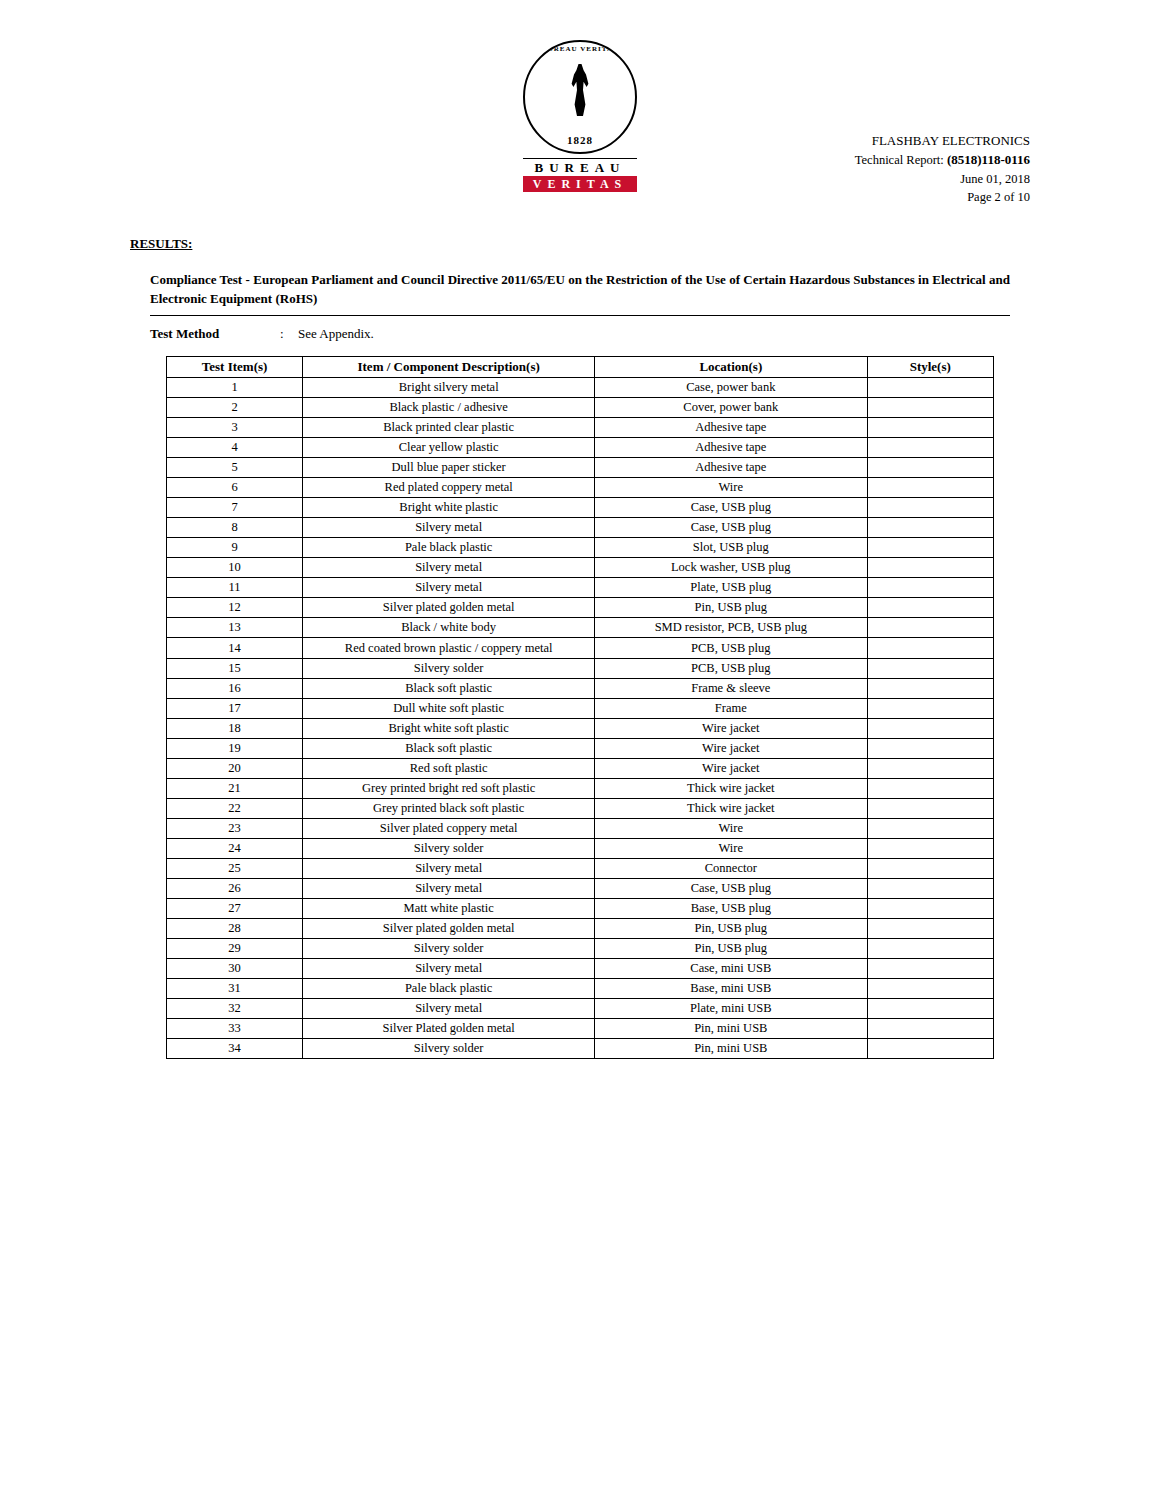BUREAU VERITAS
1828
BUREAU
VERITAS
FLASHBAY ELECTRONICS
Technical Report: (8518)118-0116
June 01, 2018
Page 2 of 10
RESULTS:
Compliance Test - European Parliament and Council Directive 2011/65/EU on the Restriction of the Use of Certain Hazardous Substances in Electrical and Electronic Equipment (RoHS)
Test Method: See Appendix.
| Test Item(s) | Item / Component Description(s) | Location(s) | Style(s) |
| --- | --- | --- | --- |
| 1 | Bright silvery metal | Case, power bank | |
| 2 | Black plastic / adhesive | Cover, power bank | |
| 3 | Black printed clear plastic | Adhesive tape | |
| 4 | Clear yellow plastic | Adhesive tape | |
| 5 | Dull blue paper sticker | Adhesive tape | |
| 6 | Red plated coppery metal | Wire | |
| 7 | Bright white plastic | Case, USB plug | |
| 8 | Silvery metal | Case, USB plug | |
| 9 | Pale black plastic | Slot, USB plug | |
| 10 | Silvery metal | Lock washer, USB plug | |
| 11 | Silvery metal | Plate, USB plug | |
| 12 | Silver plated golden metal | Pin, USB plug | |
| 13 | Black / white body | SMD resistor, PCB, USB plug | |
| 14 | Red coated brown plastic / coppery metal | PCB, USB plug | |
| 15 | Silvery solder | PCB, USB plug | |
| 16 | Black soft plastic | Frame & sleeve | |
| 17 | Dull white soft plastic | Frame | |
| 18 | Bright white soft plastic | Wire jacket | |
| 19 | Black soft plastic | Wire jacket | |
| 20 | Red soft plastic | Wire jacket | |
| 21 | Grey printed bright red soft plastic | Thick wire jacket | |
| 22 | Grey printed black soft plastic | Thick wire jacket | |
| 23 | Silver plated coppery metal | Wire | |
| 24 | Silvery solder | Wire | |
| 25 | Silvery metal | Connector | |
| 26 | Silvery metal | Case, USB plug | |
| 27 | Matt white plastic | Base, USB plug | |
| 28 | Silver plated golden metal | Pin, USB plug | |
| 29 | Silvery solder | Pin, USB plug | |
| 30 | Silvery metal | Case, mini USB | |
| 31 | Pale black plastic | Base, mini USB | |
| 32 | Silvery metal | Plate, mini USB | |
| 33 | Silver Plated golden metal | Pin, mini USB | |
| 34 | Silvery solder | Pin, mini USB | |